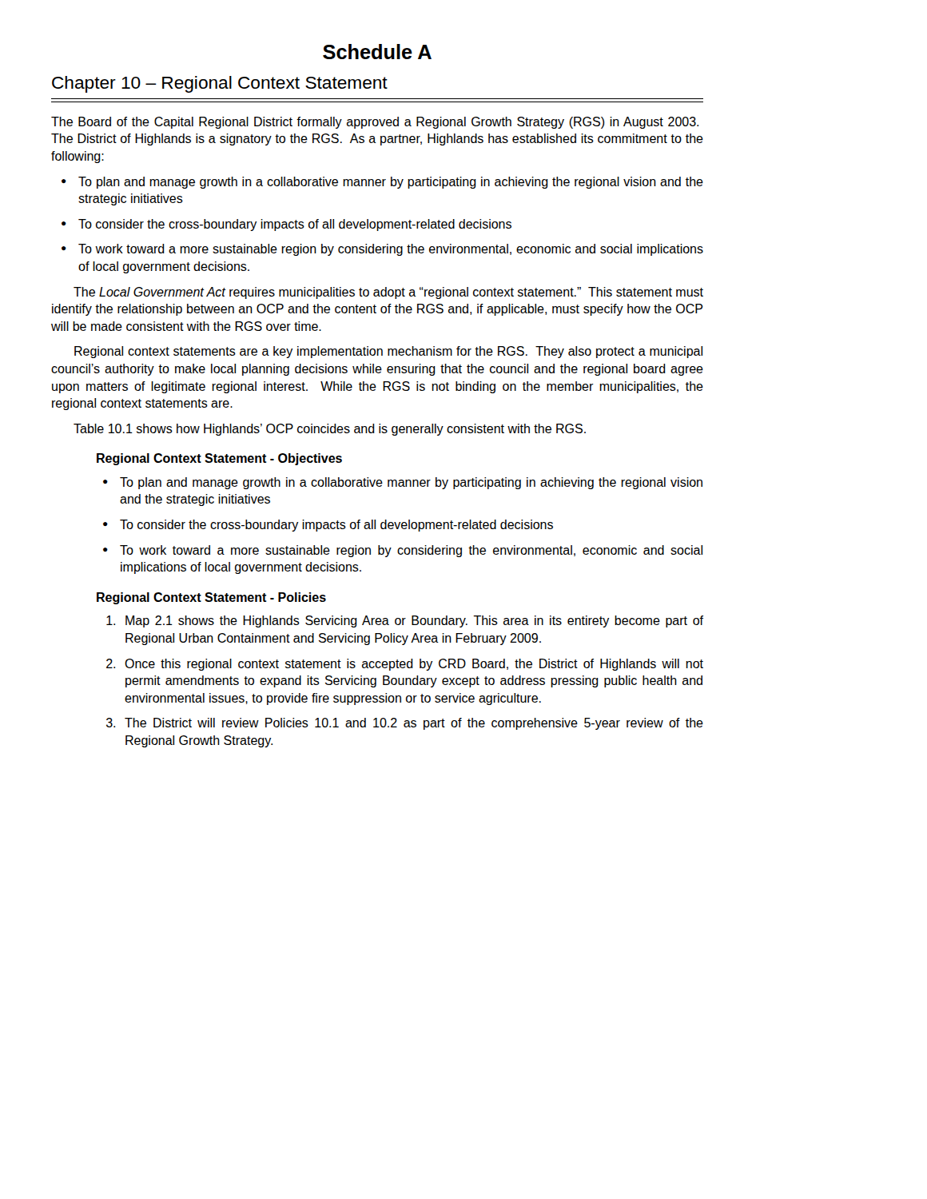Schedule A
Chapter 10 – Regional Context Statement
The Board of the Capital Regional District formally approved a Regional Growth Strategy (RGS) in August 2003. The District of Highlands is a signatory to the RGS. As a partner, Highlands has established its commitment to the following:
To plan and manage growth in a collaborative manner by participating in achieving the regional vision and the strategic initiatives
To consider the cross-boundary impacts of all development-related decisions
To work toward a more sustainable region by considering the environmental, economic and social implications of local government decisions.
The Local Government Act requires municipalities to adopt a “regional context statement.” This statement must identify the relationship between an OCP and the content of the RGS and, if applicable, must specify how the OCP will be made consistent with the RGS over time.
Regional context statements are a key implementation mechanism for the RGS. They also protect a municipal council’s authority to make local planning decisions while ensuring that the council and the regional board agree upon matters of legitimate regional interest. While the RGS is not binding on the member municipalities, the regional context statements are.
Table 10.1 shows how Highlands’ OCP coincides and is generally consistent with the RGS.
Regional Context Statement - Objectives
To plan and manage growth in a collaborative manner by participating in achieving the regional vision and the strategic initiatives
To consider the cross-boundary impacts of all development-related decisions
To work toward a more sustainable region by considering the environmental, economic and social implications of local government decisions.
Regional Context Statement - Policies
Map 2.1 shows the Highlands Servicing Area or Boundary. This area in its entirety become part of Regional Urban Containment and Servicing Policy Area in February 2009.
Once this regional context statement is accepted by CRD Board, the District of Highlands will not permit amendments to expand its Servicing Boundary except to address pressing public health and environmental issues, to provide fire suppression or to service agriculture.
The District will review Policies 10.1 and 10.2 as part of the comprehensive 5-year review of the Regional Growth Strategy.